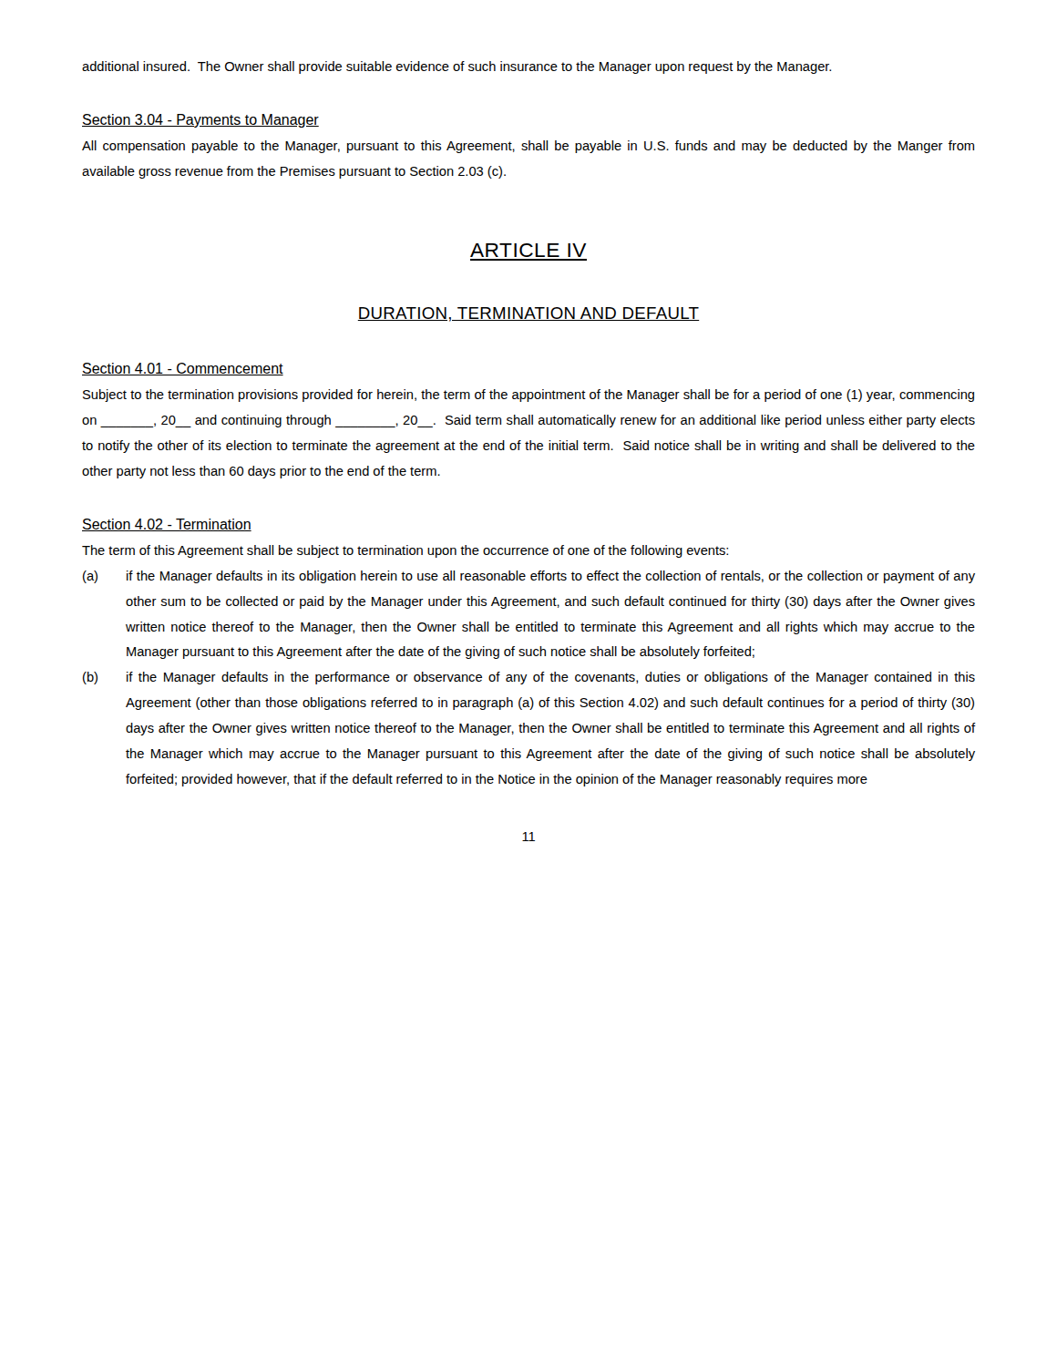additional insured. The Owner shall provide suitable evidence of such insurance to the Manager upon request by the Manager.
Section 3.04 - Payments to Manager
All compensation payable to the Manager, pursuant to this Agreement, shall be payable in U.S. funds and may be deducted by the Manger from available gross revenue from the Premises pursuant to Section 2.03 (c).
ARTICLE IV
DURATION, TERMINATION AND DEFAULT
Section 4.01 - Commencement
Subject to the termination provisions provided for herein, the term of the appointment of the Manager shall be for a period of one (1) year, commencing on _______, 20__ and continuing through ________, 20__. Said term shall automatically renew for an additional like period unless either party elects to notify the other of its election to terminate the agreement at the end of the initial term. Said notice shall be in writing and shall be delivered to the other party not less than 60 days prior to the end of the term.
Section 4.02 - Termination
The term of this Agreement shall be subject to termination upon the occurrence of one of the following events:
(a)
if the Manager defaults in its obligation herein to use all reasonable efforts to effect the collection of rentals, or the collection or payment of any other sum to be collected or paid by the Manager under this Agreement, and such default continued for thirty (30) days after the Owner gives written notice thereof to the Manager, then the Owner shall be entitled to terminate this Agreement and all rights which may accrue to the Manager pursuant to this Agreement after the date of the giving of such notice shall be absolutely forfeited;
(b)
if the Manager defaults in the performance or observance of any of the covenants, duties or obligations of the Manager contained in this Agreement (other than those obligations referred to in paragraph (a) of this Section 4.02) and such default continues for a period of thirty (30) days after the Owner gives written notice thereof to the Manager, then the Owner shall be entitled to terminate this Agreement and all rights of the Manager which may accrue to the Manager pursuant to this Agreement after the date of the giving of such notice shall be absolutely forfeited; provided however, that if the default referred to in the Notice in the opinion of the Manager reasonably requires more
11